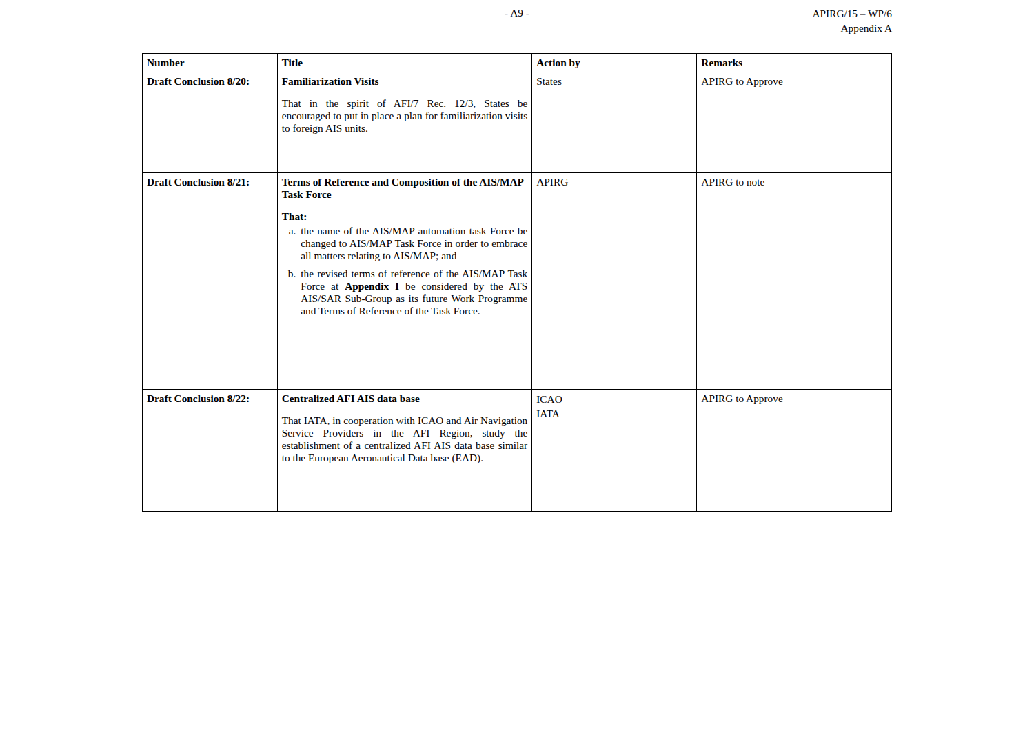- A9 -
APIRG/15 – WP/6
Appendix A
| Number | Title | Action by | Remarks |
| --- | --- | --- | --- |
| Draft Conclusion 8/20: | Familiarization Visits That in the spirit of AFI/7 Rec. 12/3, States be encouraged to put in place a plan for familiarization visits to foreign AIS units. | States | APIRG to Approve |
| Draft Conclusion 8/21: | Terms of Reference and Composition of the AIS/MAP Task Force That: the name of the AIS/MAP automation task Force be changed to AIS/MAP Task Force in order to embrace all matters relating to AIS/MAP; and the revised terms of reference of the AIS/MAP Task Force at Appendix I be considered by the ATS AIS/SAR Sub-Group as its future Work Programme and Terms of Reference of the Task Force. | APIRG | APIRG to note |
| Draft Conclusion 8/22: | Centralized AFI AIS data base That IATA, in cooperation with ICAO and Air Navigation Service Providers in the AFI Region, study the establishment of a centralized AFI AIS data base similar to the European Aeronautical Data base (EAD). | ICAO IATA | APIRG to Approve |